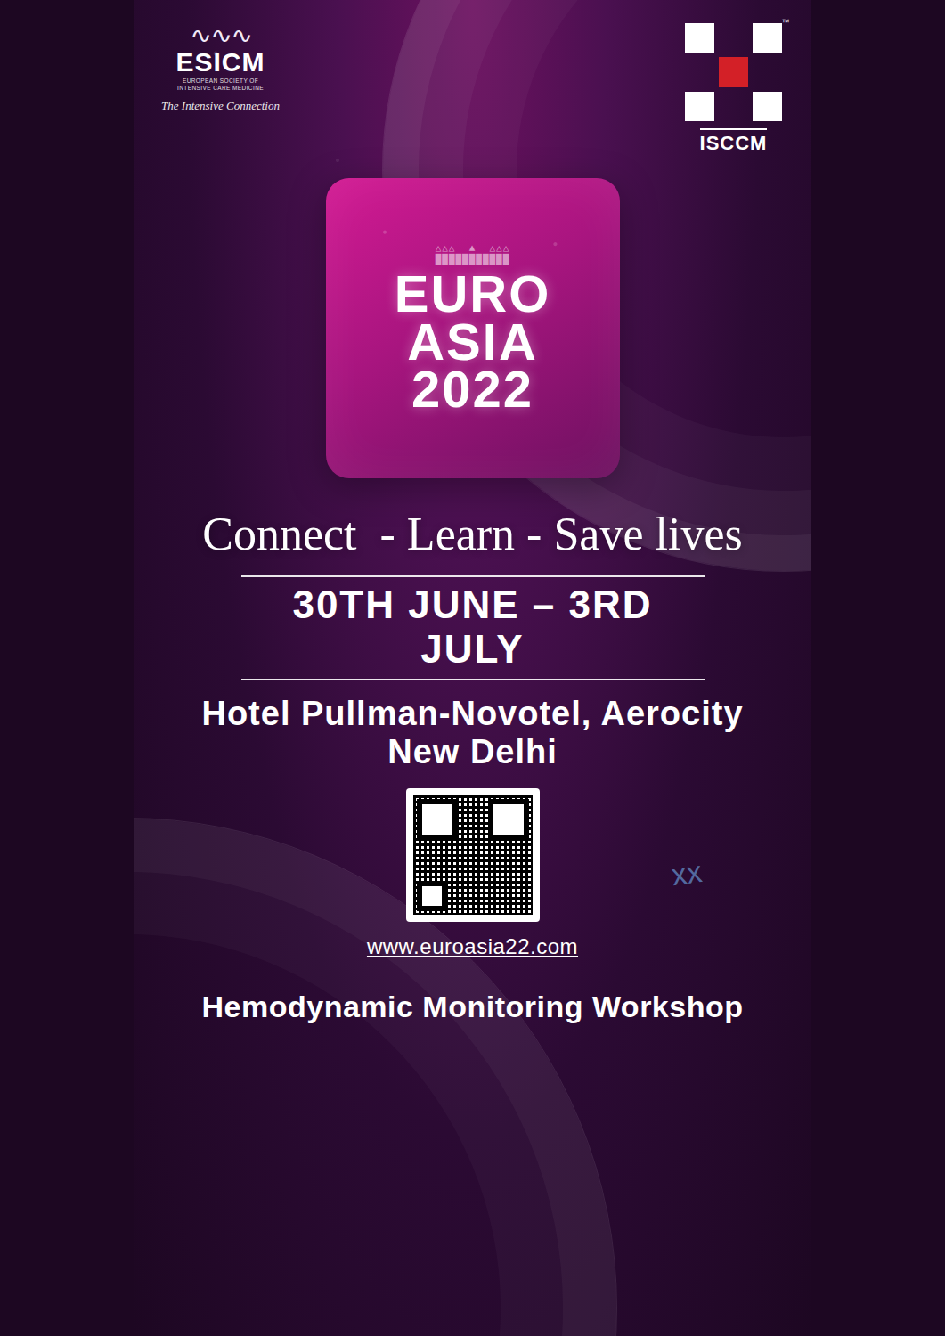∿∿∿
ESICM
EUROPEAN SOCIETY OF
INTENSIVE CARE MEDICINE
The Intensive Connection
™
ISCCM
△△△ ▲ △△△ ███████████
EURO
ASIA
2022
Connect - Learn - Save lives
30TH JUNE – 3RD JULY
Hotel Pullman-Novotel, Aerocity
New Delhi
www.euroasia22.com
xx
Hemodynamic Monitoring Workshop